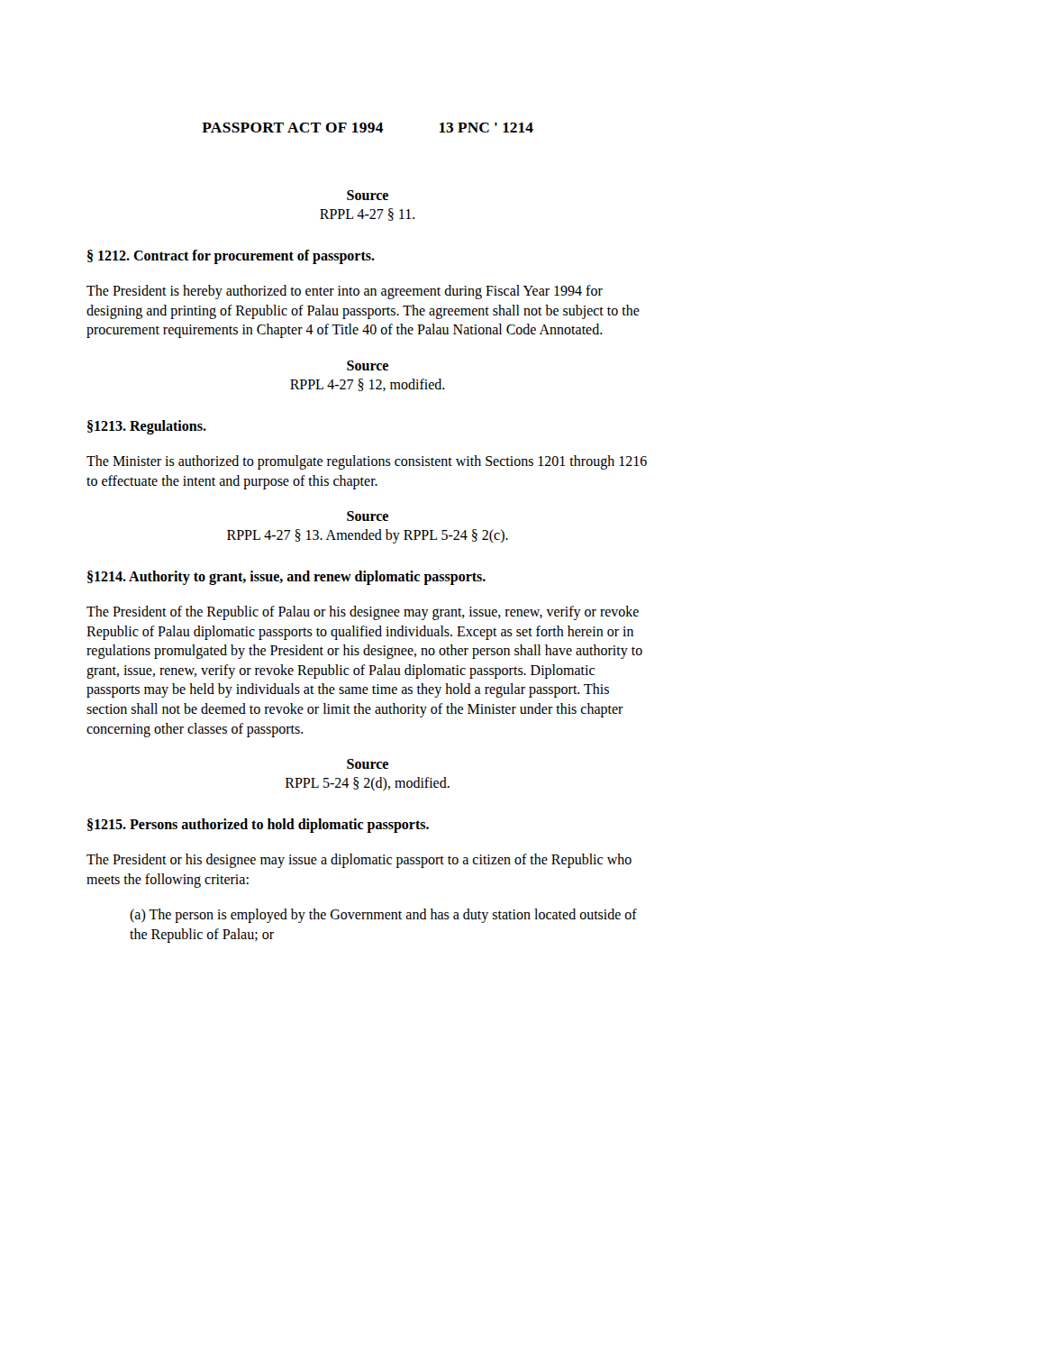PASSPORT ACT OF 1994 13 PNC ' 1214
Source RPPL 4-27 § 11.
§ 1212. Contract for procurement of passports.
The President is hereby authorized to enter into an agreement during Fiscal Year 1994 for designing and printing of Republic of Palau passports. The agreement shall not be subject to the procurement requirements in Chapter 4 of Title 40 of the Palau National Code Annotated.
Source RPPL 4-27 § 12, modified.
§1213. Regulations.
The Minister is authorized to promulgate regulations consistent with Sections 1201 through 1216 to effectuate the intent and purpose of this chapter.
Source RPPL 4-27 § 13. Amended by RPPL 5-24 § 2(c).
§1214. Authority to grant, issue, and renew diplomatic passports.
The President of the Republic of Palau or his designee may grant, issue, renew, verify or revoke Republic of Palau diplomatic passports to qualified individuals. Except as set forth herein or in regulations promulgated by the President or his designee, no other person shall have authority to grant, issue, renew, verify or revoke Republic of Palau diplomatic passports. Diplomatic passports may be held by individuals at the same time as they hold a regular passport. This section shall not be deemed to revoke or limit the authority of the Minister under this chapter concerning other classes of passports.
Source RPPL 5-24 § 2(d), modified.
§1215. Persons authorized to hold diplomatic passports.
The President or his designee may issue a diplomatic passport to a citizen of the Republic who meets the following criteria:
(a) The person is employed by the Government and has a duty station located outside of the Republic of Palau; or